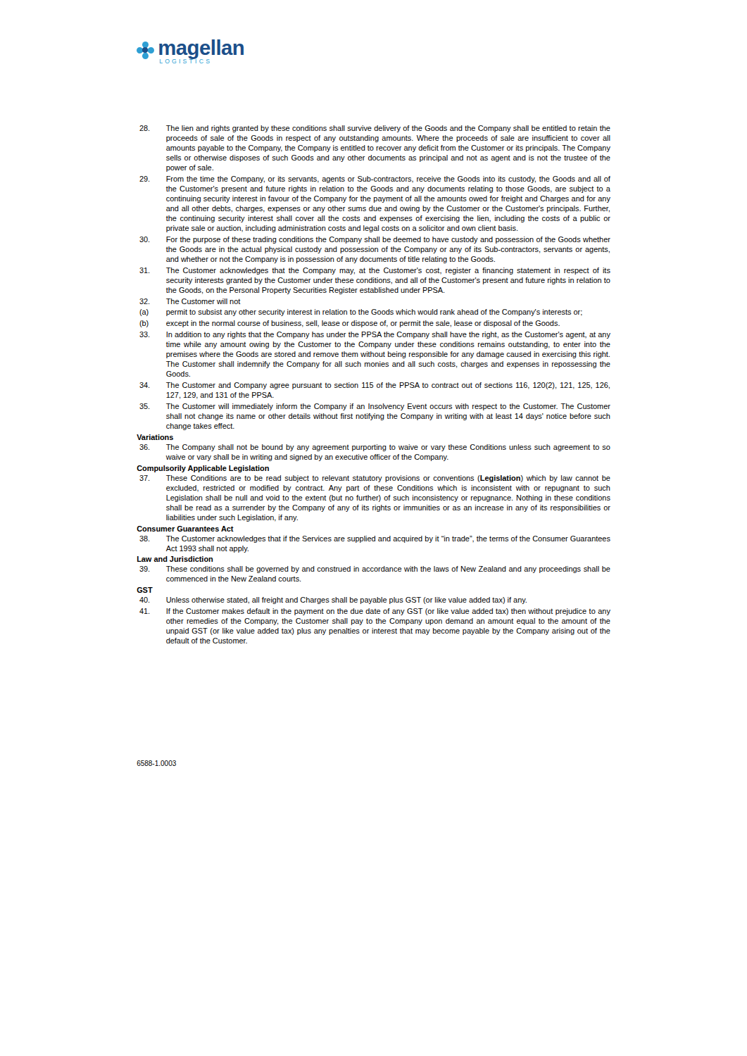magellan
Logistics
28. The lien and rights granted by these conditions shall survive delivery of the Goods and the Company shall be entitled to retain the proceeds of sale of the Goods in respect of any outstanding amounts. Where the proceeds of sale are insufficient to cover all amounts payable to the Company, the Company is entitled to recover any deficit from the Customer or its principals. The Company sells or otherwise disposes of such Goods and any other documents as principal and not as agent and is not the trustee of the power of sale.
29. From the time the Company, or its servants, agents or Sub-contractors, receive the Goods into its custody, the Goods and all of the Customer's present and future rights in relation to the Goods and any documents relating to those Goods, are subject to a continuing security interest in favour of the Company for the payment of all the amounts owed for freight and Charges and for any and all other debts, charges, expenses or any other sums due and owing by the Customer or the Customer's principals. Further, the continuing security interest shall cover all the costs and expenses of exercising the lien, including the costs of a public or private sale or auction, including administration costs and legal costs on a solicitor and own client basis.
30. For the purpose of these trading conditions the Company shall be deemed to have custody and possession of the Goods whether the Goods are in the actual physical custody and possession of the Company or any of its Sub-contractors, servants or agents, and whether or not the Company is in possession of any documents of title relating to the Goods.
31. The Customer acknowledges that the Company may, at the Customer's cost, register a financing statement in respect of its security interests granted by the Customer under these conditions, and all of the Customer's present and future rights in relation to the Goods, on the Personal Property Securities Register established under PPSA.
32. The Customer will not
(a) permit to subsist any other security interest in relation to the Goods which would rank ahead of the Company's interests or;
(b) except in the normal course of business, sell, lease or dispose of, or permit the sale, lease or disposal of the Goods.
33. In addition to any rights that the Company has under the PPSA the Company shall have the right, as the Customer's agent, at any time while any amount owing by the Customer to the Company under these conditions remains outstanding, to enter into the premises where the Goods are stored and remove them without being responsible for any damage caused in exercising this right. The Customer shall indemnify the Company for all such monies and all such costs, charges and expenses in repossessing the Goods.
34. The Customer and Company agree pursuant to section 115 of the PPSA to contract out of sections 116, 120(2), 121, 125, 126, 127, 129, and 131 of the PPSA.
35. The Customer will immediately inform the Company if an Insolvency Event occurs with respect to the Customer. The Customer shall not change its name or other details without first notifying the Company in writing with at least 14 days' notice before such change takes effect.
Variations
36. The Company shall not be bound by any agreement purporting to waive or vary these Conditions unless such agreement to so waive or vary shall be in writing and signed by an executive officer of the Company.
Compulsorily Applicable Legislation
37. These Conditions are to be read subject to relevant statutory provisions or conventions (Legislation) which by law cannot be excluded, restricted or modified by contract. Any part of these Conditions which is inconsistent with or repugnant to such Legislation shall be null and void to the extent (but no further) of such inconsistency or repugnance. Nothing in these conditions shall be read as a surrender by the Company of any of its rights or immunities or as an increase in any of its responsibilities or liabilities under such Legislation, if any.
Consumer Guarantees Act
38. The Customer acknowledges that if the Services are supplied and acquired by it “in trade”, the terms of the Consumer Guarantees Act 1993 shall not apply.
Law and Jurisdiction
39. These conditions shall be governed by and construed in accordance with the laws of New Zealand and any proceedings shall be commenced in the New Zealand courts.
GST
40. Unless otherwise stated, all freight and Charges shall be payable plus GST (or like value added tax) if any.
41. If the Customer makes default in the payment on the due date of any GST (or like value added tax) then without prejudice to any other remedies of the Company, the Customer shall pay to the Company upon demand an amount equal to the amount of the unpaid GST (or like value added tax) plus any penalties or interest that may become payable by the Company arising out of the default of the Customer.
6588-1.0003